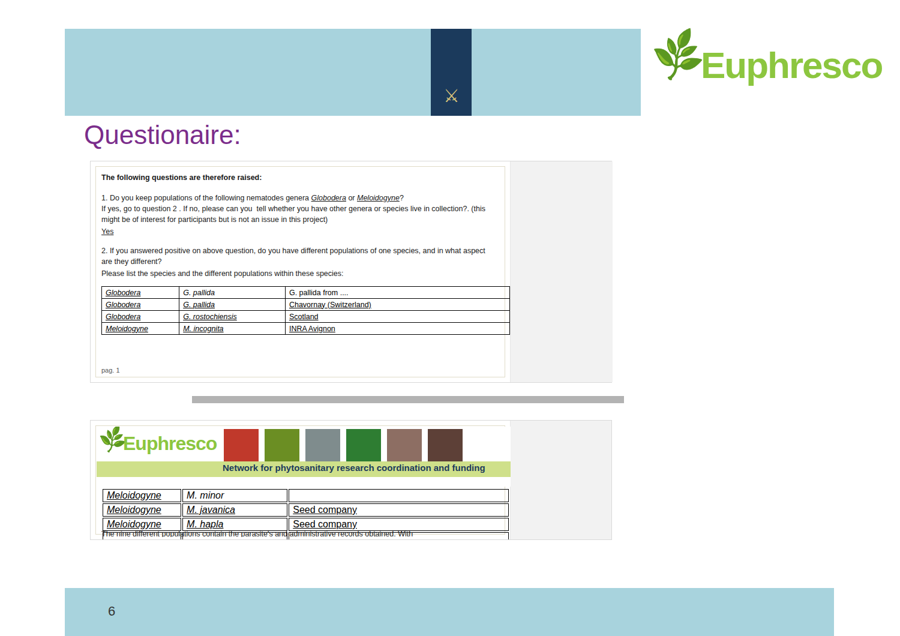⚔
🌿 Euphresco
Questionaire:
The following questions are therefore raised:
1. Do you keep populations of the following nematodes genera Globodera or Meloidogyne?
If yes, go to question 2 . If no, please can you tell whether you have other genera or species live in collection?. (this might be of interest for participants but is not an issue in this project)
Yes
2. If you answered positive on above question, do you have different populations of one species, and in what aspect are they different?
Please list the species and the different populations within these species:
| Globodera | G. pallida | G. pallida from .... |
| Globodera | G. pallida | Chavornay (Switzerland) |
| Globodera | G. rostochiensis | Scotland |
| Meloidogyne | M. incognita | INRA Avignon |
pag. 1
🌿 Euphresco
Network for phytosanitary research coordination and funding
| Meloidogyne | M. minor | |
| Meloidogyne | M. javanica | Seed company |
| Meloidogyne | M. hapla | Seed company |
The nine different populations contain the parasite's and administrative records obtained. With
6